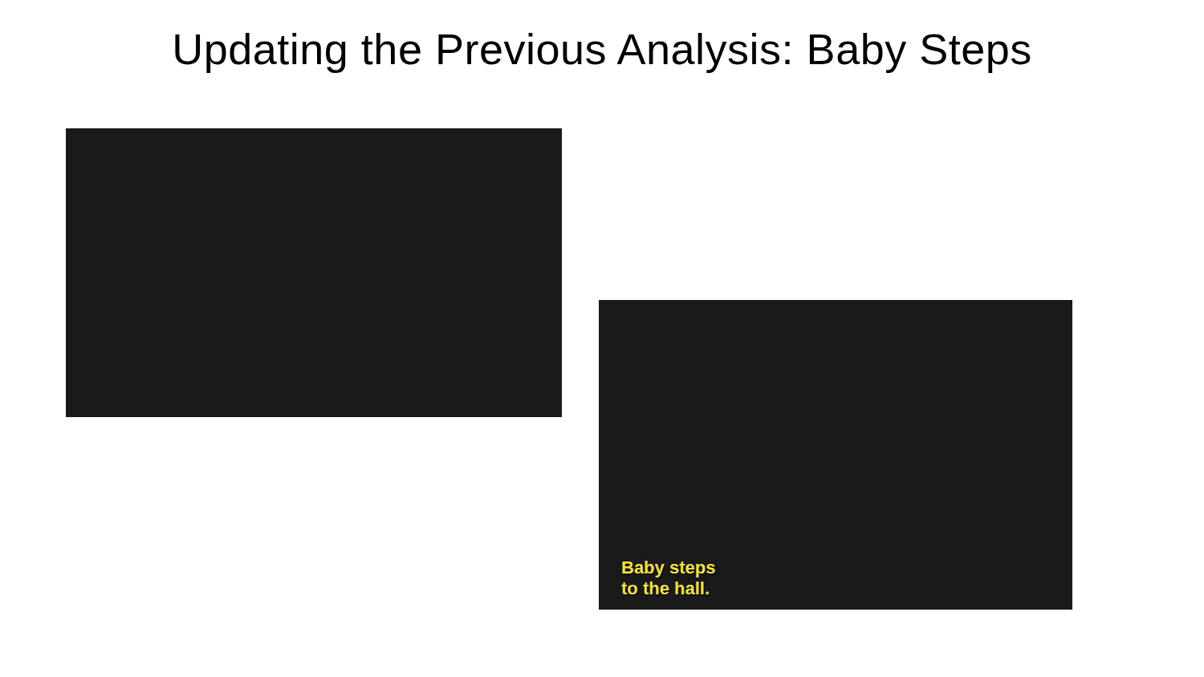Updating the Previous Analysis: Baby Steps
Baby steps
to the hall.